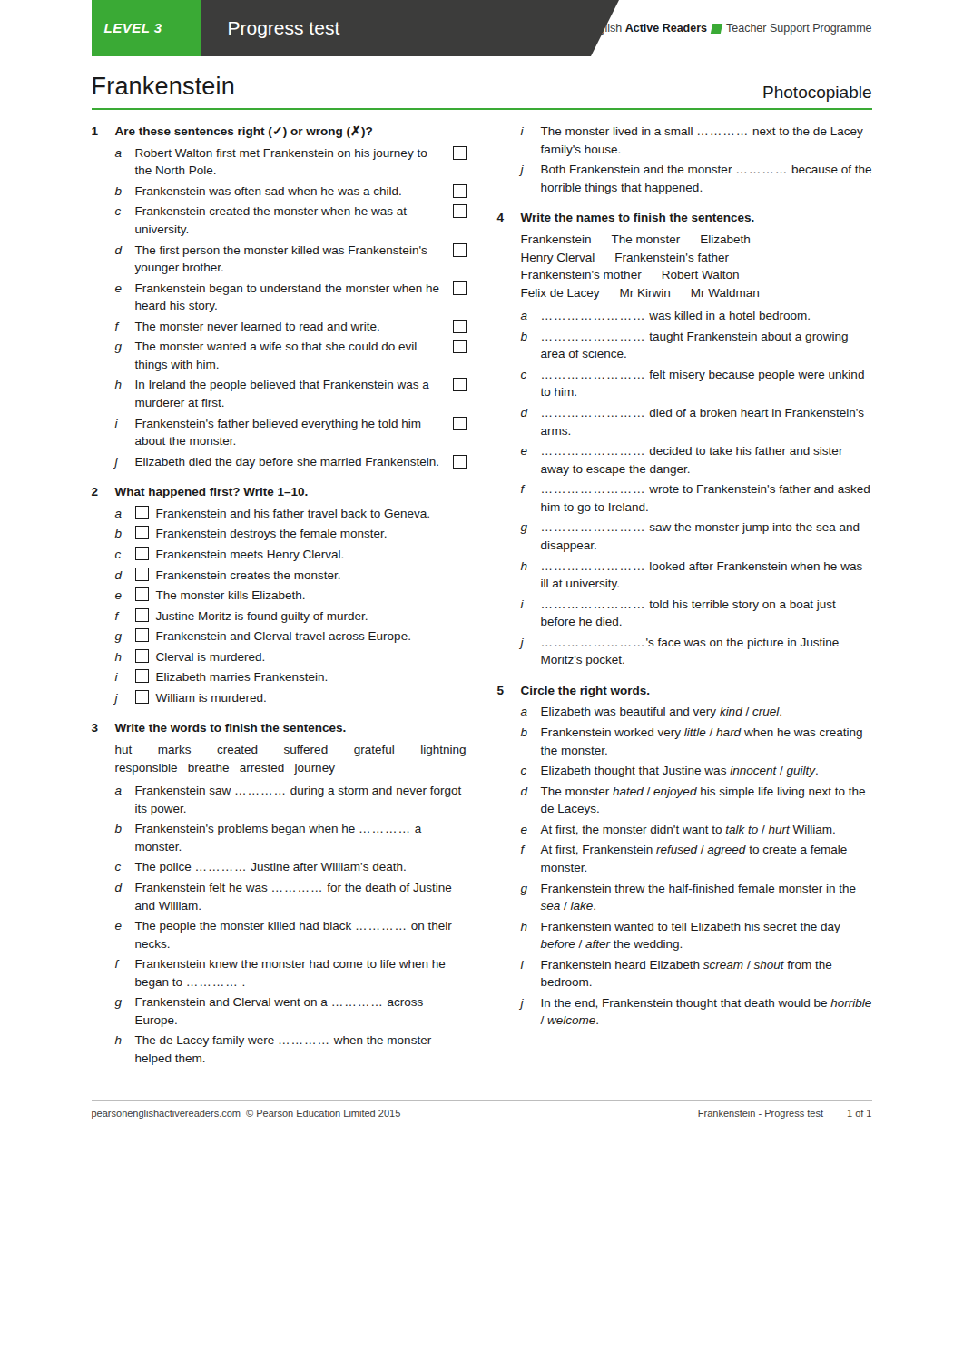LEVEL 3
Progress test
Pearson English Active Readers Teacher Support Programme
Frankenstein
Photocopiable
1
Are these sentences right (✓) or wrong (✗)?
a
Robert Walton first met Frankenstein on his journey to the North Pole.
b
Frankenstein was often sad when he was a child.
c
Frankenstein created the monster when he was at university.
d
The first person the monster killed was Frankenstein's younger brother.
e
Frankenstein began to understand the monster when he heard his story.
f
The monster never learned to read and write.
g
The monster wanted a wife so that she could do evil things with him.
h
In Ireland the people believed that Frankenstein was a murderer at first.
i
Frankenstein's father believed everything he told him about the monster.
j
Elizabeth died the day before she married Frankenstein.
2
What happened first? Write 1–10.
a Frankenstein and his father travel back to Geneva.
b Frankenstein destroys the female monster.
c Frankenstein meets Henry Clerval.
d Frankenstein creates the monster.
e The monster kills Elizabeth.
f Justine Moritz is found guilty of murder.
g Frankenstein and Clerval travel across Europe.
h Clerval is murdered.
i Elizabeth marries Frankenstein.
j William is murdered.
3
Write the words to finish the sentences.
hut marks created suffered grateful lightning responsible breathe arrested journey
a Frankenstein saw ………… during a storm and never forgot its power.
b Frankenstein's problems began when he ………… a monster.
c The police ………… Justine after William's death.
d Frankenstein felt he was ………… for the death of Justine and William.
e The people the monster killed had black ………… on their necks.
f Frankenstein knew the monster had come to life when he began to ………… .
g Frankenstein and Clerval went on a ………… across Europe.
h The de Lacey family were ………… when the monster helped them.
i The monster lived in a small ………… next to the de Lacey family's house.
j Both Frankenstein and the monster ………… because of the horrible things that happened.
4
Write the names to finish the sentences.
Frankenstein The monster Elizabeth
Henry Clerval Frankenstein's father
Frankenstein's mother Robert Walton
Felix de Lacey Mr Kirwin Mr Waldman
a…………………… was killed in a hotel bedroom.
b…………………… taught Frankenstein about a growing area of science.
c…………………… felt misery because people were unkind to him.
d…………………… died of a broken heart in Frankenstein's arms.
e…………………… decided to take his father and sister away to escape the danger.
f…………………… wrote to Frankenstein's father and asked him to go to Ireland.
g…………………… saw the monster jump into the sea and disappear.
h…………………… looked after Frankenstein when he was ill at university.
i…………………… told his terrible story on a boat just before he died.
j……………………'s face was on the picture in Justine Moritz's pocket.
5
Circle the right words.
a Elizabeth was beautiful and very kind / cruel.
b Frankenstein worked very little / hard when he was creating the monster.
c Elizabeth thought that Justine was innocent / guilty.
d The monster hated / enjoyed his simple life living next to the de Laceys.
e At first, the monster didn't want to talk to / hurt William.
f At first, Frankenstein refused / agreed to create a female monster.
g Frankenstein threw the half-finished female monster in the sea / lake.
h Frankenstein wanted to tell Elizabeth his secret the day before / after the wedding.
i Frankenstein heard Elizabeth scream / shout from the bedroom.
j In the end, Frankenstein thought that death would be horrible / welcome.
pearsonenglishactivereaders.com © Pearson Education Limited 2015
Frankenstein - Progress test1 of 1